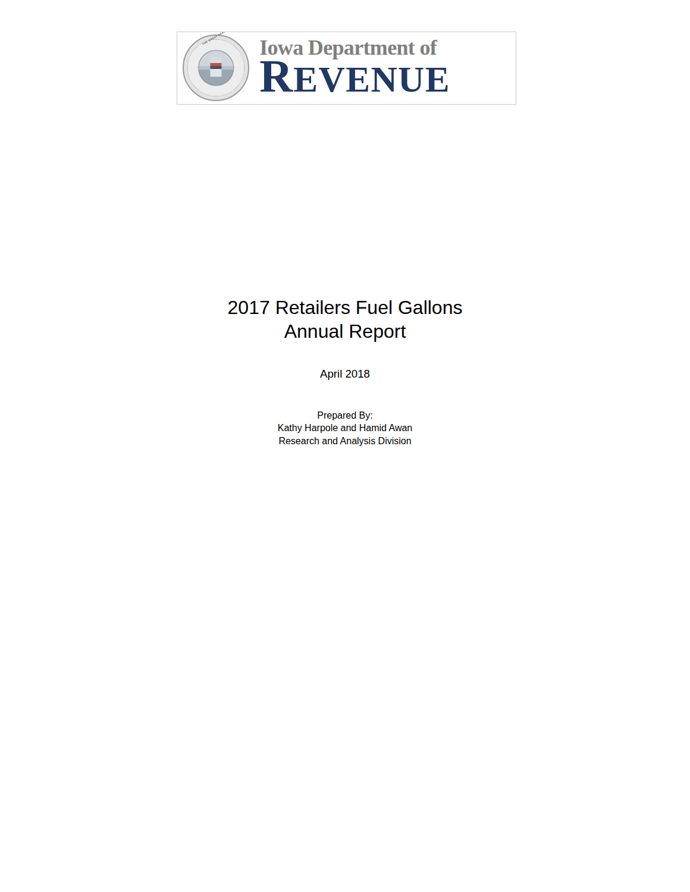THE GREAT SEAL OF THE STATE OF IOWA
Iowa Department of
REVENUE
2017 Retailers Fuel Gallons
Annual Report
April 2018
Prepared By:
Kathy Harpole and Hamid Awan
Research and Analysis Division